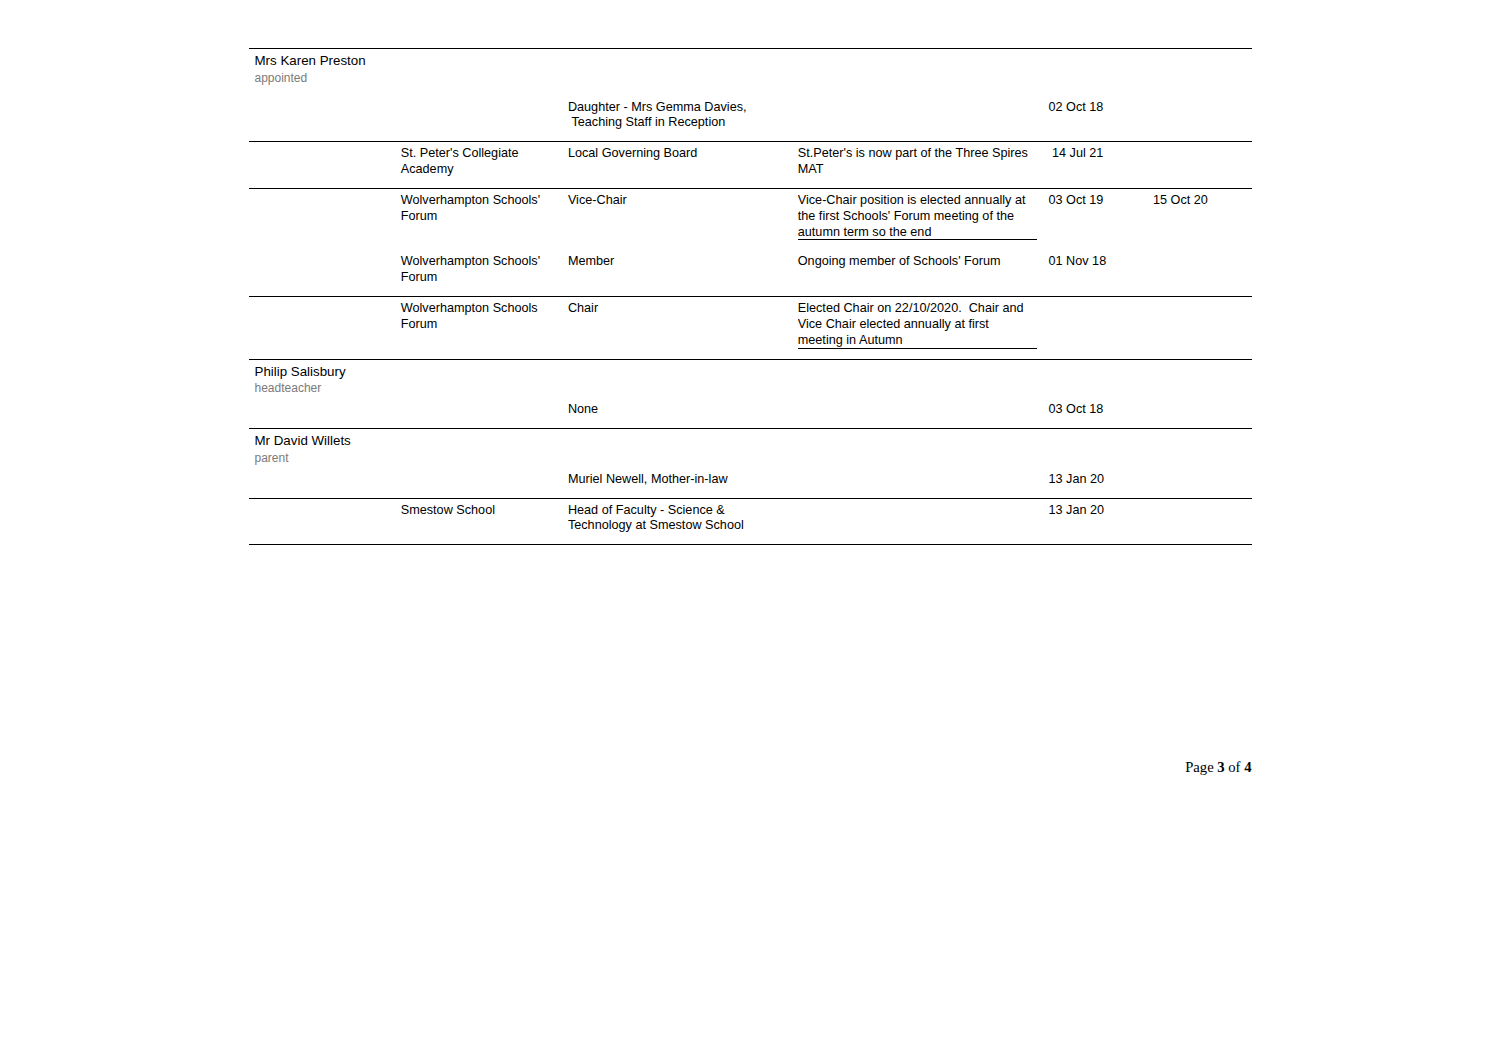| Mrs Karen Preston appointed | | | | | |
| | | Daughter - Mrs Gemma Davies, Teaching Staff in Reception | | 02 Oct 18 | |
| | St. Peter's Collegiate Academy | Local Governing Board | St.Peter's is now part of the Three Spires MAT | 14 Jul 21 | |
| | Wolverhampton Schools' Forum | Vice-Chair | Vice-Chair position is elected annually at the first Schools' Forum meeting of the autumn term so the end | 03 Oct 19 | 15 Oct 20 |
| | Wolverhampton Schools' Forum | Member | Ongoing member of Schools' Forum | 01 Nov 18 | |
| | Wolverhampton Schools Forum | Chair | Elected Chair on 22/10/2020. Chair and Vice Chair elected annually at first meeting in Autumn | | |
| Philip Salisbury headteacher | | | | | |
| | | None | | 03 Oct 18 | |
| Mr David Willets parent | | | | | |
| | | Muriel Newell, Mother-in-law | | 13 Jan 20 | |
| | Smestow School | Head of Faculty - Science & Technology at Smestow School | | 13 Jan 20 | |
Page 3 of 4